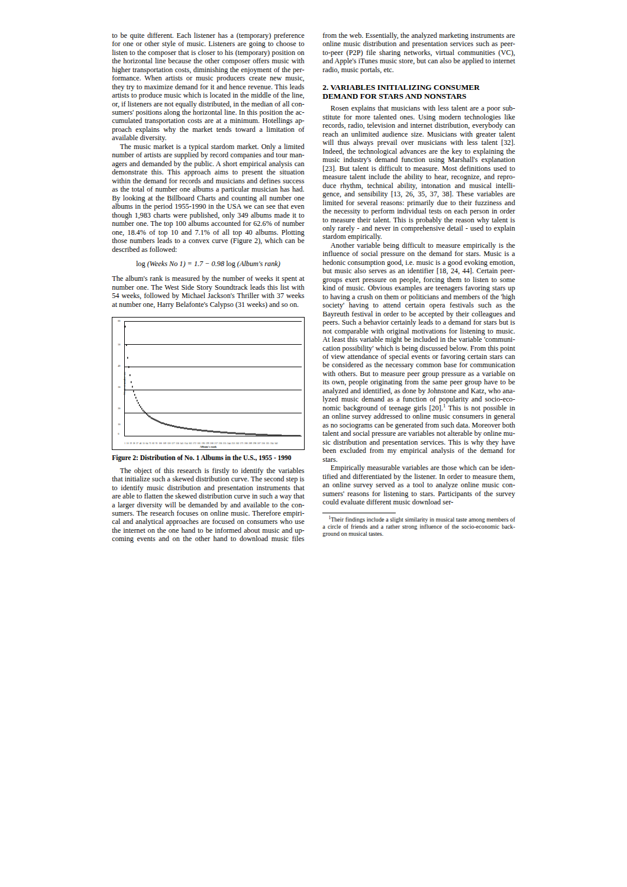to be quite different. Each listener has a (temporary) preference for one or other style of music. Listeners are going to choose to listen to the composer that is closer to his (temporary) position on the horizontal line because the other composer offers music with higher transportation costs, diminishing the enjoyment of the performance. When artists or music producers create new music, they try to maximize demand for it and hence revenue. This leads artists to produce music which is located in the middle of the line, or, if listeners are not equally distributed, in the median of all consumers' positions along the horizontal line. In this position the accumulated transportation costs are at a minimum. Hotellings approach explains why the market tends toward a limitation of available diversity.
The music market is a typical stardom market. Only a limited number of artists are supplied by record companies and tour managers and demanded by the public. A short empirical analysis can demonstrate this. This approach aims to present the situation within the demand for records and musicians and defines success as the total of number one albums a particular musician has had. By looking at the Billboard Charts and counting all number one albums in the period 1955-1990 in the USA we can see that even though 1,983 charts were published, only 349 albums made it to number one. The top 100 albums accounted for 62.6% of number one, 18.4% of top 10 and 7.1% of all top 40 albums. Plotting those numbers leads to a convex curve (Figure 2), which can be described as followed:
log (Weeks No 1) = 1.7 − 0.98 log (Album's rank)
The album's rank is measured by the number of weeks it spent at number one. The West Side Story Soundtrack leads this list with 54 weeks, followed by Michael Jackson's Thriller with 37 weeks at number one, Harry Belafonte's Calypso (31 weeks) and so on.
Weeks at number one
60
50
40
30
20
10
0
1 10 19 28 37 46 55 64 73 82 91 100 109 118 127 136 145 154 163 172 181 190 199 208 217 226 235 244 253 262 271 280 289 298 307 316 325 334 343
Album's rank
Figure 2: Distribution of No. 1 Albums in the U.S., 1955 - 1990
The object of this research is firstly to identify the variables that initialize such a skewed distribution curve. The second step is to identify music distribution and presentation instruments that are able to flatten the skewed distribution curve in such a way that a larger diversity will be demanded by and available to the consumers. The research focuses on online music. Therefore empirical and analytical approaches are focused on consumers who use the internet on the one hand to be informed about music and upcoming events and on the other hand to download music files from the web. Essentially, the analyzed marketing instruments are online music distribution and presentation services such as peer-to-peer (P2P) file sharing networks, virtual communities (VC), and Apple's iTunes music store, but can also be applied to internet radio, music portals, etc.
2. VARIABLES INITIALIZING CONSUMER DEMAND FOR STARS AND NONSTARS
Rosen explains that musicians with less talent are a poor substitute for more talented ones. Using modern technologies like records, radio, television and internet distribution, everybody can reach an unlimited audience size. Musicians with greater talent will thus always prevail over musicians with less talent [32]. Indeed, the technological advances are the key to explaining the music industry's demand function using Marshall's explanation [23]. But talent is difficult to measure. Most definitions used to measure talent include the ability to hear, recognize, and reproduce rhythm, technical ability, intonation and musical intelligence, and sensibility [13, 26, 35, 37, 38]. These variables are limited for several reasons: primarily due to their fuzziness and the necessity to perform individual tests on each person in order to measure their talent. This is probably the reason why talent is only rarely - and never in comprehensive detail - used to explain stardom empirically.
Another variable being difficult to measure empirically is the influence of social pressure on the demand for stars. Music is a hedonic consumption good, i.e. music is a good evoking emotion, but music also serves as an identifier [18, 24, 44]. Certain peer-groups exert pressure on people, forcing them to listen to some kind of music. Obvious examples are teenagers favoring stars up to having a crush on them or politicians and members of the 'high society' having to attend certain opera festivals such as the Bayreuth festival in order to be accepted by their colleagues and peers. Such a behavior certainly leads to a demand for stars but is not comparable with original motivations for listening to music. At least this variable might be included in the variable 'communication possibility' which is being discussed below. From this point of view attendance of special events or favoring certain stars can be considered as the necessary common base for communication with others. But to measure peer group pressure as a variable on its own, people originating from the same peer group have to be analyzed and identified, as done by Johnstone and Katz, who analyzed music demand as a function of popularity and socio-economic background of teenage girls [20].1 This is not possible in an online survey addressed to online music consumers in general as no sociograms can be generated from such data. Moreover both talent and social pressure are variables not alterable by online music distribution and presentation services. This is why they have been excluded from my empirical analysis of the demand for stars.
Empirically measurable variables are those which can be identified and differentiated by the listener. In order to measure them, an online survey served as a tool to analyze online music consumers' reasons for listening to stars. Participants of the survey could evaluate different music download ser-
1Their findings include a slight similarity in musical taste among members of a circle of friends and a rather strong influence of the socio-economic background on musical tastes.